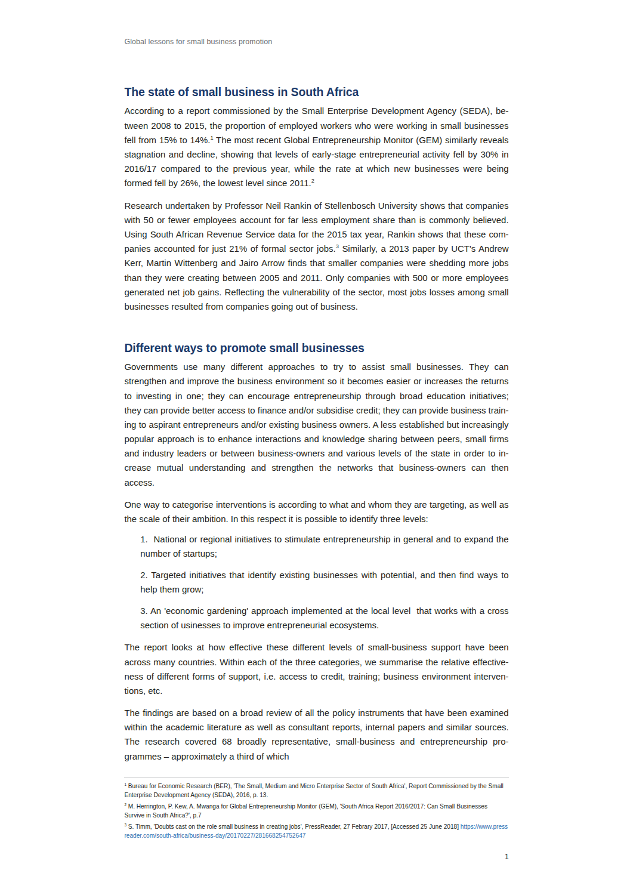Global lessons for small business promotion
The state of small business in South Africa
According to a report commissioned by the Small Enterprise Development Agency (SEDA), between 2008 to 2015, the proportion of employed workers who were working in small businesses fell from 15% to 14%.1 The most recent Global Entrepreneurship Monitor (GEM) similarly reveals stagnation and decline, showing that levels of early-stage entrepreneurial activity fell by 30% in 2016/17 compared to the previous year, while the rate at which new businesses were being formed fell by 26%, the lowest level since 2011.2
Research undertaken by Professor Neil Rankin of Stellenbosch University shows that companies with 50 or fewer employees account for far less employment share than is commonly believed. Using South African Revenue Service data for the 2015 tax year, Rankin shows that these companies accounted for just 21% of formal sector jobs.3 Similarly, a 2013 paper by UCT's Andrew Kerr, Martin Wittenberg and Jairo Arrow finds that smaller companies were shedding more jobs than they were creating between 2005 and 2011. Only companies with 500 or more employees generated net job gains. Reflecting the vulnerability of the sector, most jobs losses among small businesses resulted from companies going out of business.
Different ways to promote small businesses
Governments use many different approaches to try to assist small businesses. They can strengthen and improve the business environment so it becomes easier or increases the returns to investing in one; they can encourage entrepreneurship through broad education initiatives; they can provide better access to finance and/or subsidise credit; they can provide business training to aspirant entrepreneurs and/or existing business owners. A less established but increasingly popular approach is to enhance interactions and knowledge sharing between peers, small firms and industry leaders or between business-owners and various levels of the state in order to increase mutual understanding and strengthen the networks that business-owners can then access.
One way to categorise interventions is according to what and whom they are targeting, as well as the scale of their ambition. In this respect it is possible to identify three levels:
1. National or regional initiatives to stimulate entrepreneurship in general and to expand the number of startups;
2. Targeted initiatives that identify existing businesses with potential, and then find ways to help them grow;
3. An 'economic gardening' approach implemented at the local level that works with a cross section of usinesses to improve entrepreneurial ecosystems.
The report looks at how effective these different levels of small-business support have been across many countries. Within each of the three categories, we summarise the relative effectiveness of different forms of support, i.e. access to credit, training; business environment interventions, etc.
The findings are based on a broad review of all the policy instruments that have been examined within the academic literature as well as consultant reports, internal papers and similar sources. The research covered 68 broadly representative, small-business and entrepreneurship programmes – approximately a third of which
1 Bureau for Economic Research (BER), 'The Small, Medium and Micro Enterprise Sector of South Africa', Report Commissioned by the Small Enterprise Development Agency (SEDA), 2016, p. 13.
2 M. Herrington, P. Kew, A. Mwanga for Global Entrepreneurship Monitor (GEM), 'South Africa Report 2016/2017: Can Small Businesses Survive in South Africa?', p.7
3 S. Timm, 'Doubts cast on the role small business in creating jobs', PressReader, 27 Febrary 2017, [Accessed 25 June 2018] https://www.pressreader.com/south-africa/business-day/20170227/281668254752647
1